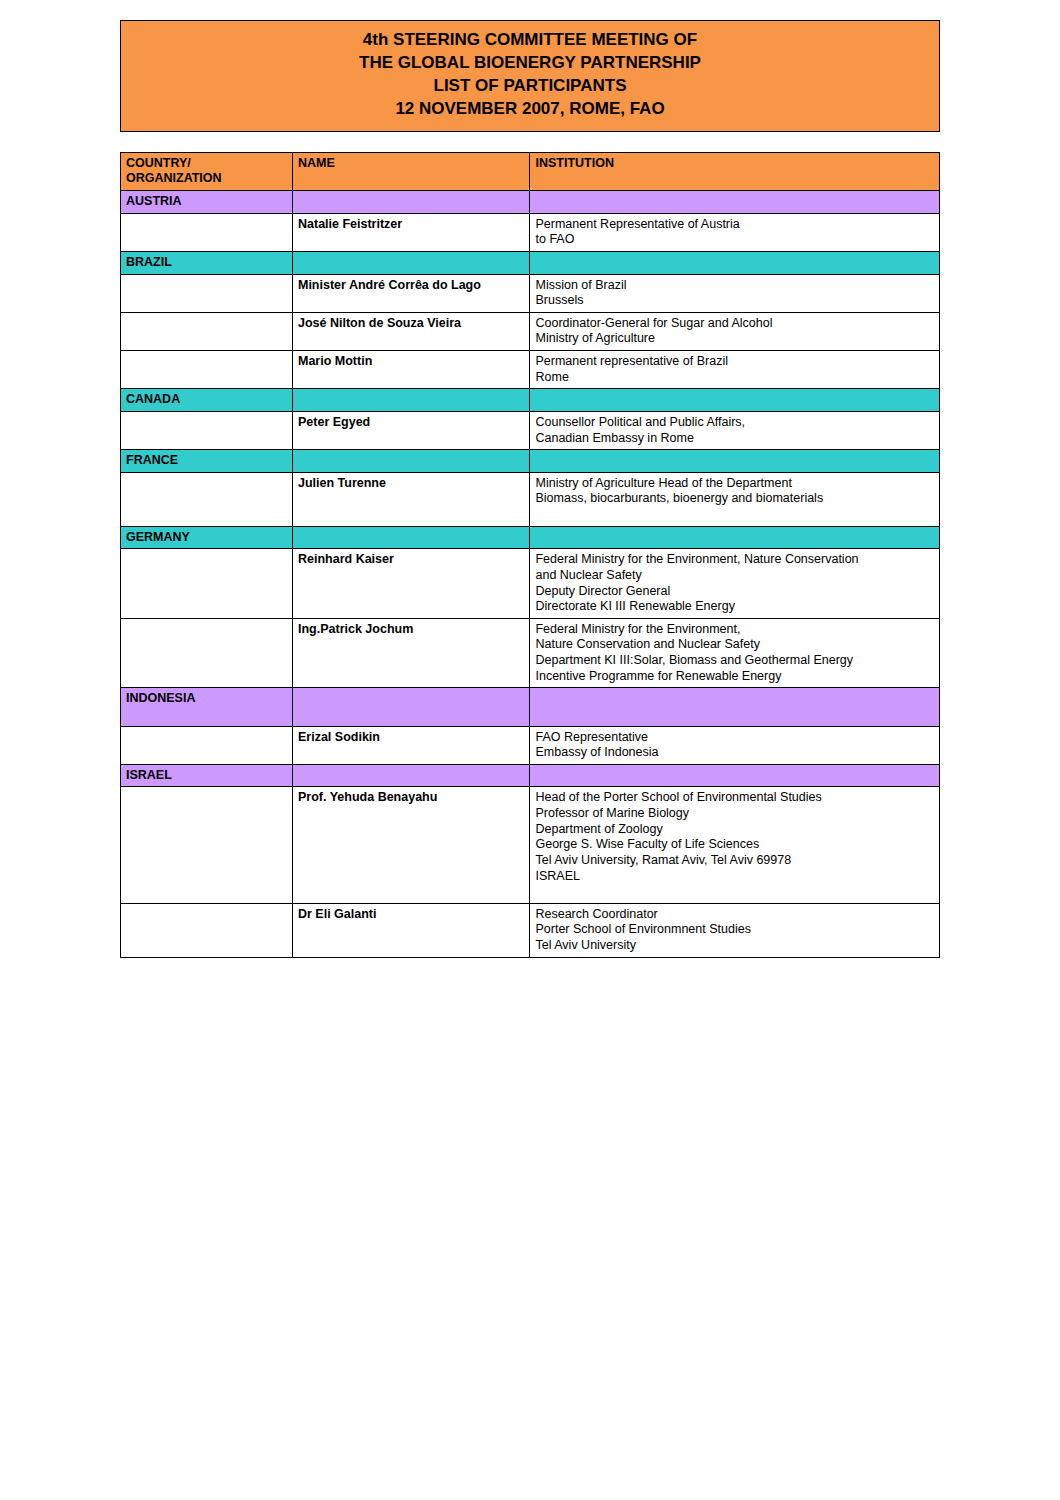| 4th STEERING COMMITTEE MEETING OF THE GLOBAL BIOENERGY PARTNERSHIP LIST OF PARTICIPANTS 12 NOVEMBER 2007, ROME, FAO |
| COUNTRY/ ORGANIZATION | NAME | INSTITUTION |
| AUSTRIA | | |
| | Natalie Feistritzer | Permanent Representative of Austria to FAO |
| BRAZIL | | |
| | Minister André Corrêa do Lago | Mission of Brazil Brussels |
| | José Nilton de Souza Vieira | Coordinator-General for Sugar and Alcohol Ministry of Agriculture |
| | Mario Mottin | Permanent representative of Brazil Rome |
| CANADA | | |
| | Peter Egyed | Counsellor Political and Public Affairs, Canadian Embassy in Rome |
| FRANCE | | |
| | Julien Turenne | Ministry of Agriculture Head of the Department Biomass, biocarburants, bioenergy and biomaterials |
| GERMANY | | |
| | Reinhard Kaiser | Federal Ministry for the Environment, Nature Conservation and Nuclear Safety Deputy Director General Directorate KI III Renewable Energy |
| | Ing.Patrick Jochum | Federal Ministry for the Environment, Nature Conservation and Nuclear Safety Department KI III:Solar, Biomass and Geothermal Energy Incentive Programme for Renewable Energy |
| INDONESIA | | |
| | Erizal Sodikin | FAO Representative Embassy of Indonesia |
| ISRAEL | | |
| | Prof. Yehuda Benayahu | Head of the Porter School of Environmental Studies Professor of Marine Biology Department of Zoology George S. Wise Faculty of Life Sciences Tel Aviv University, Ramat Aviv, Tel Aviv 69978 ISRAEL |
| | Dr Eli Galanti | Research Coordinator Porter School of Environmnent Studies Tel Aviv University |